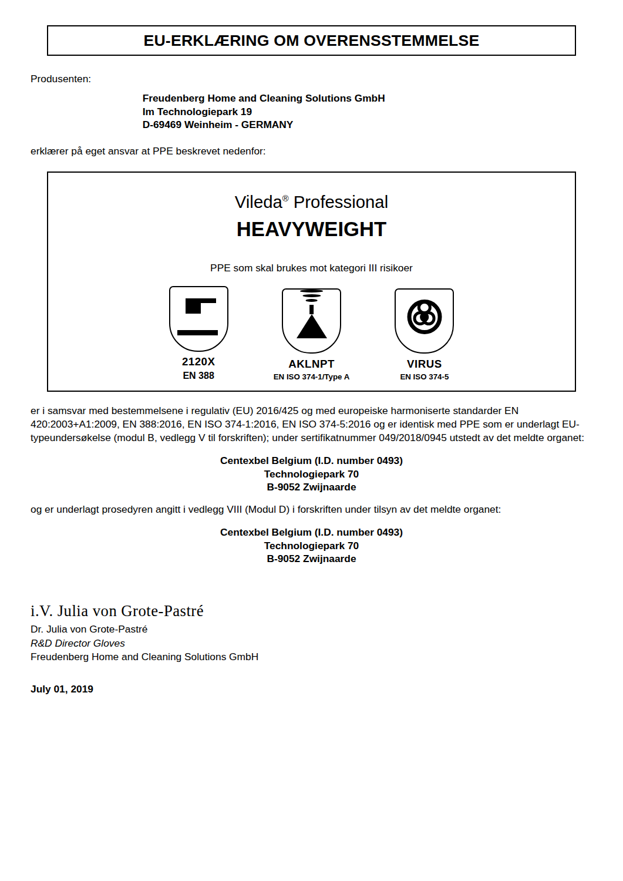EU-ERKLÆRING OM OVERENSSTEMMELSE
Produsenten:
Freudenberg Home and Cleaning Solutions GmbH
Im Technologiepark 19
D-69469 Weinheim - GERMANY
erklærer på eget ansvar at PPE beskrevet nedenfor:
Vileda® Professional
HEAVYWEIGHT
PPE som skal brukes mot kategori III risikoer
2120X
EN 388
AKLNPT
EN ISO 374-1/Type A
VIRUS
EN ISO 374-5
er i samsvar med bestemmelsene i regulativ (EU) 2016/425 og med europeiske harmoniserte standarder EN 420:2003+A1:2009, EN 388:2016, EN ISO 374-1:2016, EN ISO 374-5:2016 og er identisk med PPE som er underlagt EU- typeundersøkelse (modul B, vedlegg V til forskriften); under sertifikatnummer 049/2018/0945 utstedt av det meldte organet:
Centexbel Belgium (I.D. number 0493)
Technologiepark 70
B-9052 Zwijnaarde
og er underlagt prosedyren angitt i vedlegg VIII (Modul D) i forskriften under tilsyn av det meldte organet:
Centexbel Belgium (I.D. number 0493)
Technologiepark 70
B-9052 Zwijnaarde
i.V. Julia von Grote-Pastré
Dr. Julia von Grote-Pastré
R&D Director Gloves
Freudenberg Home and Cleaning Solutions GmbH
July 01, 2019